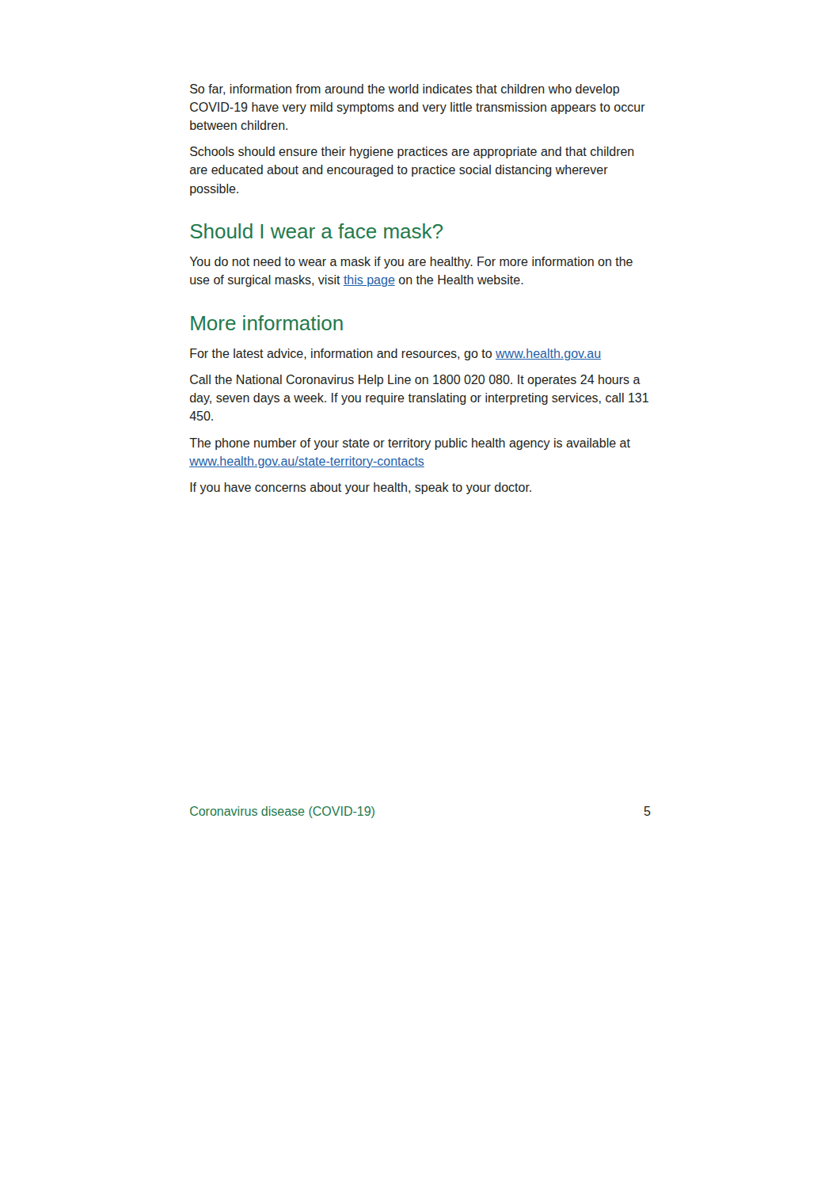So far, information from around the world indicates that children who develop COVID-19 have very mild symptoms and very little transmission appears to occur between children.
Schools should ensure their hygiene practices are appropriate and that children are educated about and encouraged to practice social distancing wherever possible.
Should I wear a face mask?
You do not need to wear a mask if you are healthy. For more information on the use of surgical masks, visit this page on the Health website.
More information
For the latest advice, information and resources, go to www.health.gov.au
Call the National Coronavirus Help Line on 1800 020 080. It operates 24 hours a day, seven days a week. If you require translating or interpreting services, call 131 450.
The phone number of your state or territory public health agency is available at www.health.gov.au/state-territory-contacts
If you have concerns about your health, speak to your doctor.
Coronavirus disease (COVID-19) 5